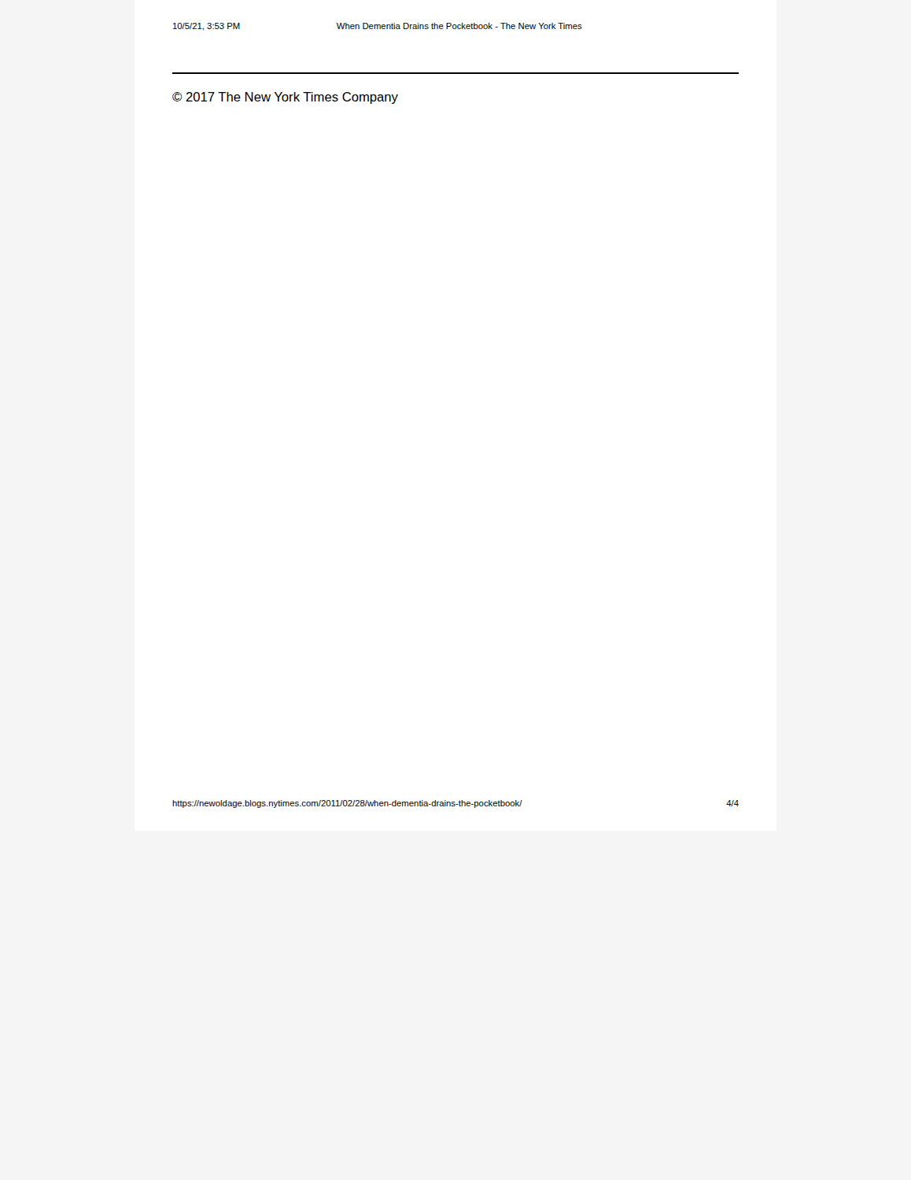10/5/21, 3:53 PM When Dementia Drains the Pocketbook - The New York Times
© 2017 The New York Times Company
https://newoldage.blogs.nytimes.com/2011/02/28/when-dementia-drains-the-pocketbook/ 4/4